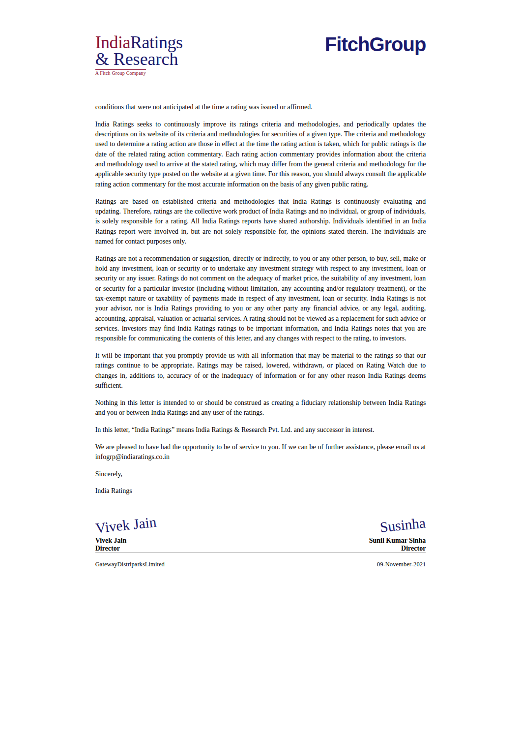India Ratings
& Research
A Fitch Group Company
FitchGroup
conditions that were not anticipated at the time a rating was issued or affirmed.
India Ratings seeks to continuously improve its ratings criteria and methodologies, and periodically updates the descriptions on its website of its criteria and methodologies for securities of a given type. The criteria and methodology used to determine a rating action are those in effect at the time the rating action is taken, which for public ratings is the date of the related rating action commentary. Each rating action commentary provides information about the criteria and methodology used to arrive at the stated rating, which may differ from the general criteria and methodology for the applicable security type posted on the website at a given time. For this reason, you should always consult the applicable rating action commentary for the most accurate information on the basis of any given public rating.
Ratings are based on established criteria and methodologies that India Ratings is continuously evaluating and updating. Therefore, ratings are the collective work product of India Ratings and no individual, or group of individuals, is solely responsible for a rating. All India Ratings reports have shared authorship. Individuals identified in an India Ratings report were involved in, but are not solely responsible for, the opinions stated therein. The individuals are named for contact purposes only.
Ratings are not a recommendation or suggestion, directly or indirectly, to you or any other person, to buy, sell, make or hold any investment, loan or security or to undertake any investment strategy with respect to any investment, loan or security or any issuer. Ratings do not comment on the adequacy of market price, the suitability of any investment, loan or security for a particular investor (including without limitation, any accounting and/or regulatory treatment), or the tax-exempt nature or taxability of payments made in respect of any investment, loan or security. India Ratings is not your advisor, nor is India Ratings providing to you or any other party any financial advice, or any legal, auditing, accounting, appraisal, valuation or actuarial services. A rating should not be viewed as a replacement for such advice or services. Investors may find India Ratings ratings to be important information, and India Ratings notes that you are responsible for communicating the contents of this letter, and any changes with respect to the rating, to investors.
It will be important that you promptly provide us with all information that may be material to the ratings so that our ratings continue to be appropriate. Ratings may be raised, lowered, withdrawn, or placed on Rating Watch due to changes in, additions to, accuracy of or the inadequacy of information or for any other reason India Ratings deems sufficient.
Nothing in this letter is intended to or should be construed as creating a fiduciary relationship between India Ratings and you or between India Ratings and any user of the ratings.
In this letter, “India Ratings” means India Ratings & Research Pvt. Ltd. and any successor in interest.
We are pleased to have had the opportunity to be of service to you. If we can be of further assistance, please email us at infogrp@indiaratings.co.in
Sincerely,
India Ratings
Vivek Jain
Vivek Jain
Director
Susinha
Sunil Kumar Sinha
Director
GatewayDistriparksLimited
09-November-2021